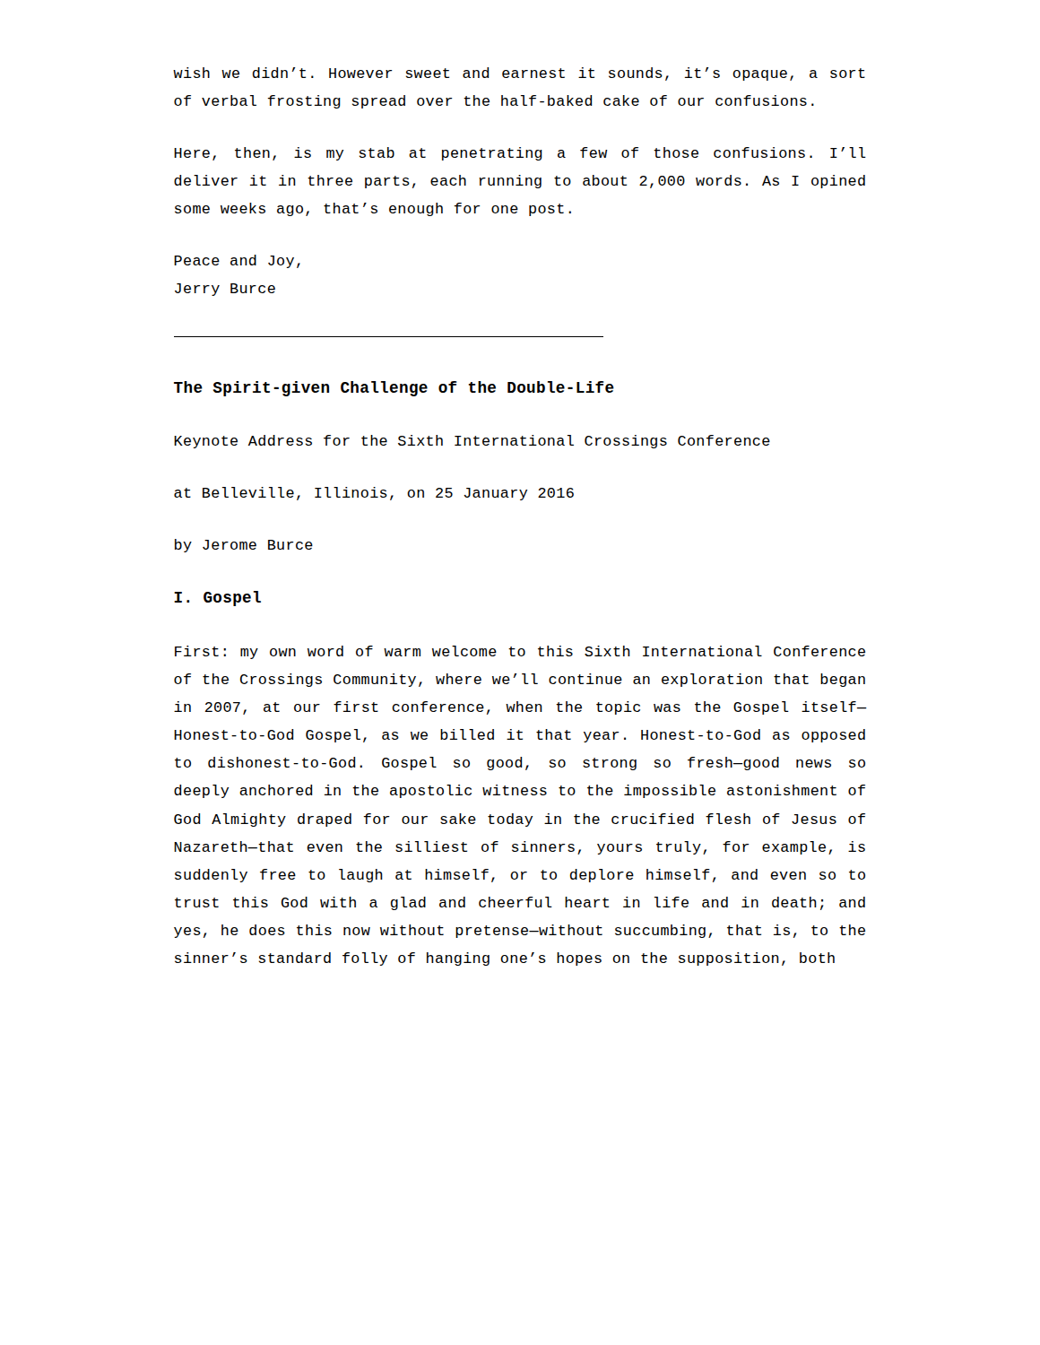wish we didn’t. However sweet and earnest it sounds, it’s opaque, a sort of verbal frosting spread over the half-baked cake of our confusions.
Here, then, is my stab at penetrating a few of those confusions. I’ll deliver it in three parts, each running to about 2,000 words. As I opined some weeks ago, that’s enough for one post.
Peace and Joy,
Jerry Burce
The Spirit-given Challenge of the Double-Life
Keynote Address for the Sixth International Crossings Conference
at Belleville, Illinois, on 25 January 2016
by Jerome Burce
I. Gospel
First: my own word of warm welcome to this Sixth International Conference of the Crossings Community, where we’ll continue an exploration that began in 2007, at our first conference, when the topic was the Gospel itself—Honest-to-God Gospel, as we billed it that year. Honest-to-God as opposed to dishonest-to-God. Gospel so good, so strong so fresh—good news so deeply anchored in the apostolic witness to the impossible astonishment of God Almighty draped for our sake today in the crucified flesh of Jesus of Nazareth—that even the silliest of sinners, yours truly, for example, is suddenly free to laugh at himself, or to deplore himself, and even so to trust this God with a glad and cheerful heart in life and in death; and yes, he does this now without pretense—without succumbing, that is, to the sinner’s standard folly of hanging one’s hopes on the supposition, both